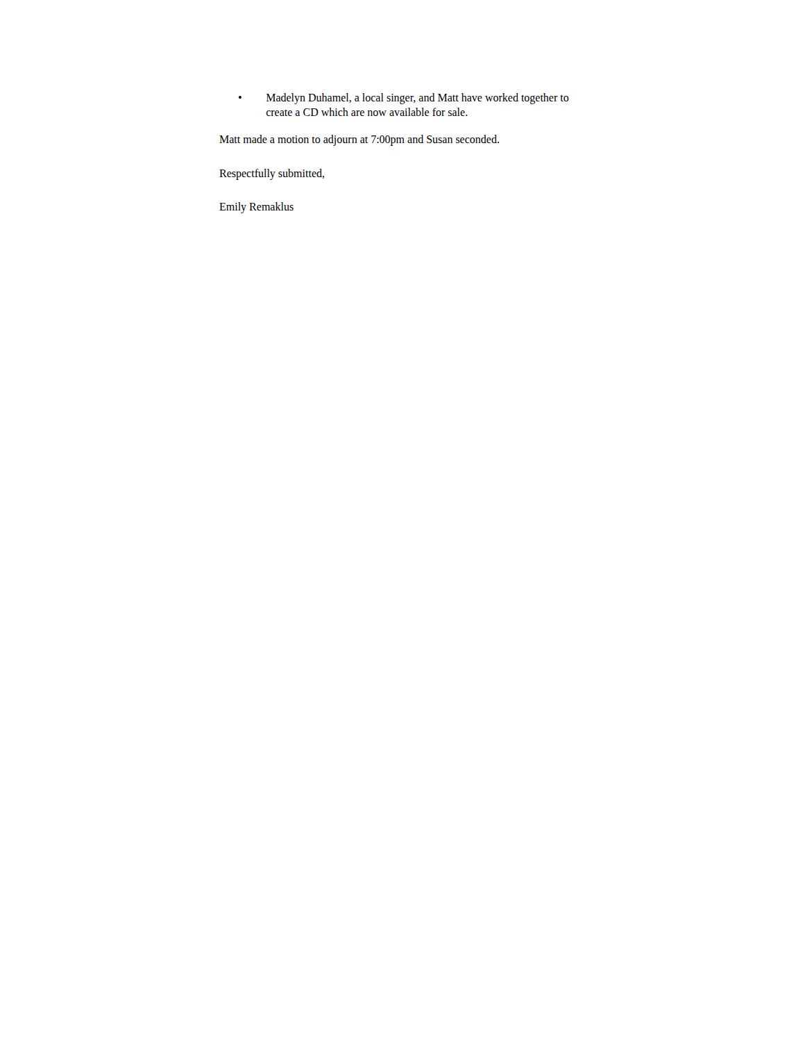Madelyn Duhamel, a local singer, and Matt have worked together to create a CD which are now available for sale.
Matt made a motion to adjourn at 7:00pm and Susan seconded.
Respectfully submitted,
Emily Remaklus